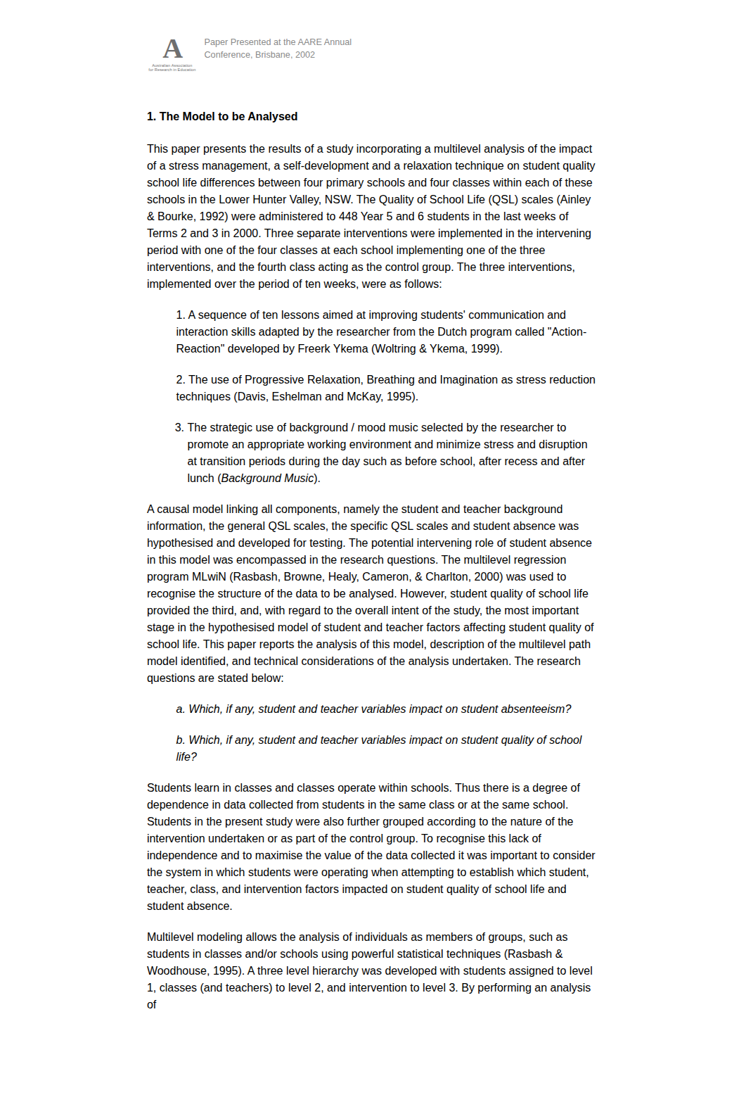A Australian Association
for Research in Education
Paper Presented at the AARE Annual
Conference, Brisbane, 2002
1. The Model to be Analysed
This paper presents the results of a study incorporating a multilevel analysis of the impact of a stress management, a self-development and a relaxation technique on student quality school life differences between four primary schools and four classes within each of these schools in the Lower Hunter Valley, NSW. The Quality of School Life (QSL) scales (Ainley & Bourke, 1992) were administered to 448 Year 5 and 6 students in the last weeks of Terms 2 and 3 in 2000. Three separate interventions were implemented in the intervening period with one of the four classes at each school implementing one of the three interventions, and the fourth class acting as the control group. The three interventions, implemented over the period of ten weeks, were as follows:
1. A sequence of ten lessons aimed at improving students' communication and interaction skills adapted by the researcher from the Dutch program called "Action-Reaction" developed by Freerk Ykema (Woltring & Ykema, 1999).
2. The use of Progressive Relaxation, Breathing and Imagination as stress reduction techniques (Davis, Eshelman and McKay, 1995).
The strategic use of background / mood music selected by the researcher to promote an appropriate working environment and minimize stress and disruption at transition periods during the day such as before school, after recess and after lunch (Background Music).
A causal model linking all components, namely the student and teacher background information, the general QSL scales, the specific QSL scales and student absence was hypothesised and developed for testing. The potential intervening role of student absence in this model was encompassed in the research questions. The multilevel regression program MLwiN (Rasbash, Browne, Healy, Cameron, & Charlton, 2000) was used to recognise the structure of the data to be analysed. However, student quality of school life provided the third, and, with regard to the overall intent of the study, the most important stage in the hypothesised model of student and teacher factors affecting student quality of school life. This paper reports the analysis of this model, description of the multilevel path model identified, and technical considerations of the analysis undertaken. The research questions are stated below:
a. Which, if any, student and teacher variables impact on student absenteeism?
b. Which, if any, student and teacher variables impact on student quality of school life?
Students learn in classes and classes operate within schools. Thus there is a degree of dependence in data collected from students in the same class or at the same school. Students in the present study were also further grouped according to the nature of the intervention undertaken or as part of the control group. To recognise this lack of independence and to maximise the value of the data collected it was important to consider the system in which students were operating when attempting to establish which student, teacher, class, and intervention factors impacted on student quality of school life and student absence.
Multilevel modeling allows the analysis of individuals as members of groups, such as students in classes and/or schools using powerful statistical techniques (Rasbash & Woodhouse, 1995). A three level hierarchy was developed with students assigned to level 1, classes (and teachers) to level 2, and intervention to level 3. By performing an analysis of